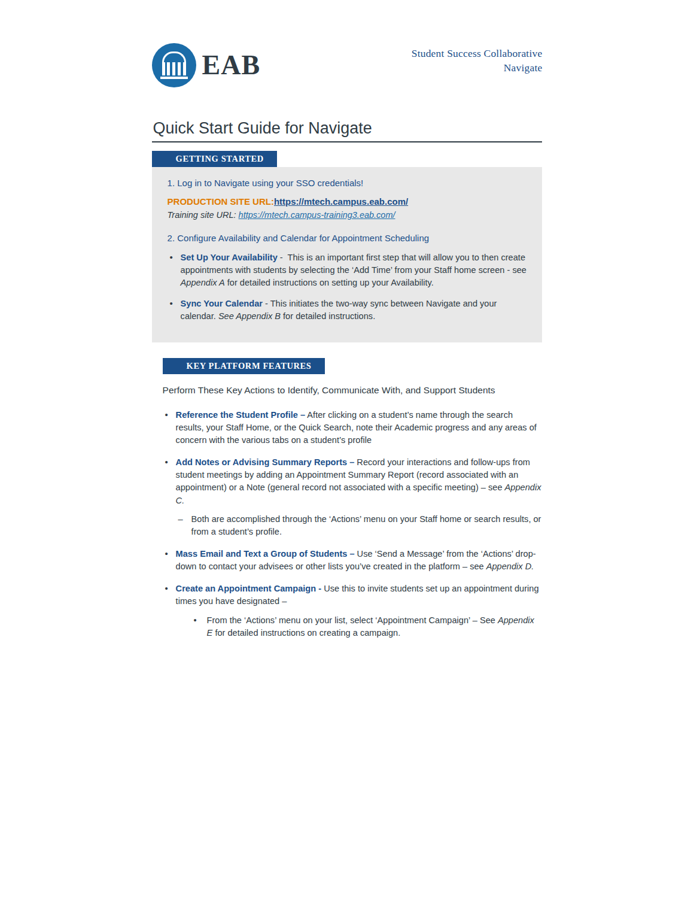EAB
Student Success Collaborative
Navigate
Quick Start Guide for Navigate
GETTING STARTED
1. Log in to Navigate using your SSO credentials!
PRODUCTION SITE URL: https://mtech.campus.eab.com/
Training site URL: https://mtech.campus-training3.eab.com/
2. Configure Availability and Calendar for Appointment Scheduling
Set Up Your Availability - This is an important first step that will allow you to then create appointments with students by selecting the ‘Add Time’ from your Staff home screen - see Appendix A for detailed instructions on setting up your Availability.
Sync Your Calendar - This initiates the two-way sync between Navigate and your calendar. See Appendix B for detailed instructions.
KEY PLATFORM FEATURES
Perform These Key Actions to Identify, Communicate With, and Support Students
Reference the Student Profile – After clicking on a student’s name through the search results, your Staff Home, or the Quick Search, note their Academic progress and any areas of concern with the various tabs on a student’s profile
Add Notes or Advising Summary Reports – Record your interactions and follow-ups from student meetings by adding an Appointment Summary Report (record associated with an appointment) or a Note (general record not associated with a specific meeting) – see Appendix C.
Both are accomplished through the ‘Actions’ menu on your Staff home or search results, or from a student’s profile.
Mass Email and Text a Group of Students – Use ‘Send a Message’ from the ‘Actions’ drop-down to contact your advisees or other lists you’ve created in the platform – see Appendix D.
Create an Appointment Campaign - Use this to invite students set up an appointment during times you have designated –
From the ‘Actions’ menu on your list, select ‘Appointment Campaign’ – See Appendix E for detailed instructions on creating a campaign.